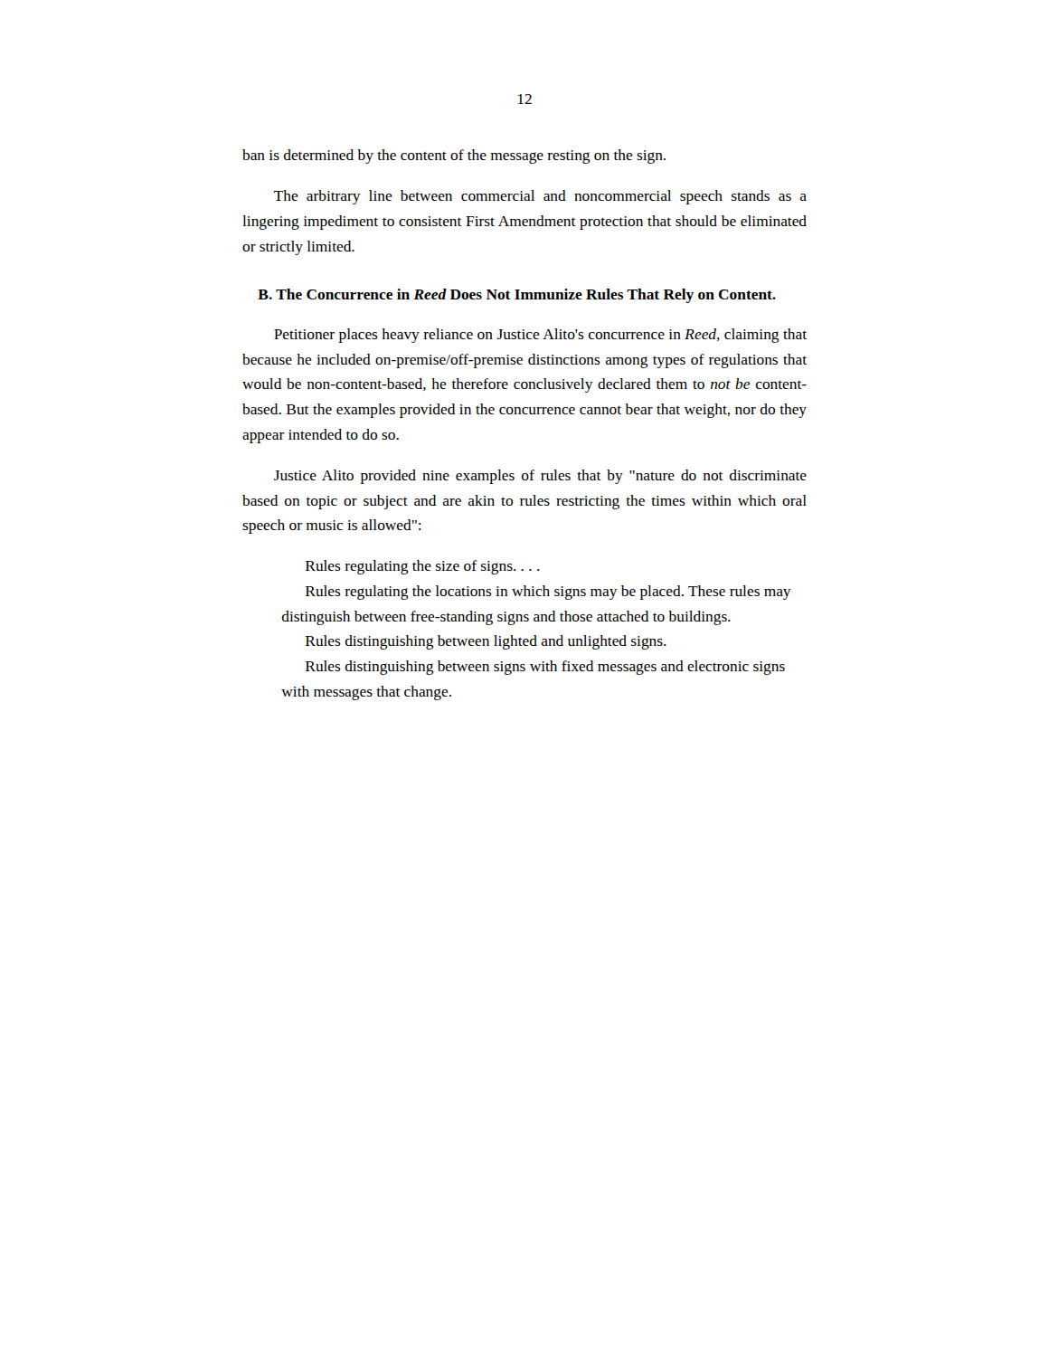12
ban is determined by the content of the message resting on the sign.
The arbitrary line between commercial and noncommercial speech stands as a lingering impediment to consistent First Amendment protection that should be eliminated or strictly limited.
B. The Concurrence in Reed Does Not Immunize Rules That Rely on Content.
Petitioner places heavy reliance on Justice Alito's concurrence in Reed, claiming that because he included on-premise/off-premise distinctions among types of regulations that would be non-content-based, he therefore conclusively declared them to not be content-based. But the examples provided in the concurrence cannot bear that weight, nor do they appear intended to do so.
Justice Alito provided nine examples of rules that by "nature do not discriminate based on topic or subject and are akin to rules restricting the times within which oral speech or music is allowed":
Rules regulating the size of signs. . . .
Rules regulating the locations in which signs may be placed. These rules may distinguish between free-standing signs and those attached to buildings.
Rules distinguishing between lighted and unlighted signs.
Rules distinguishing between signs with fixed messages and electronic signs with messages that change.